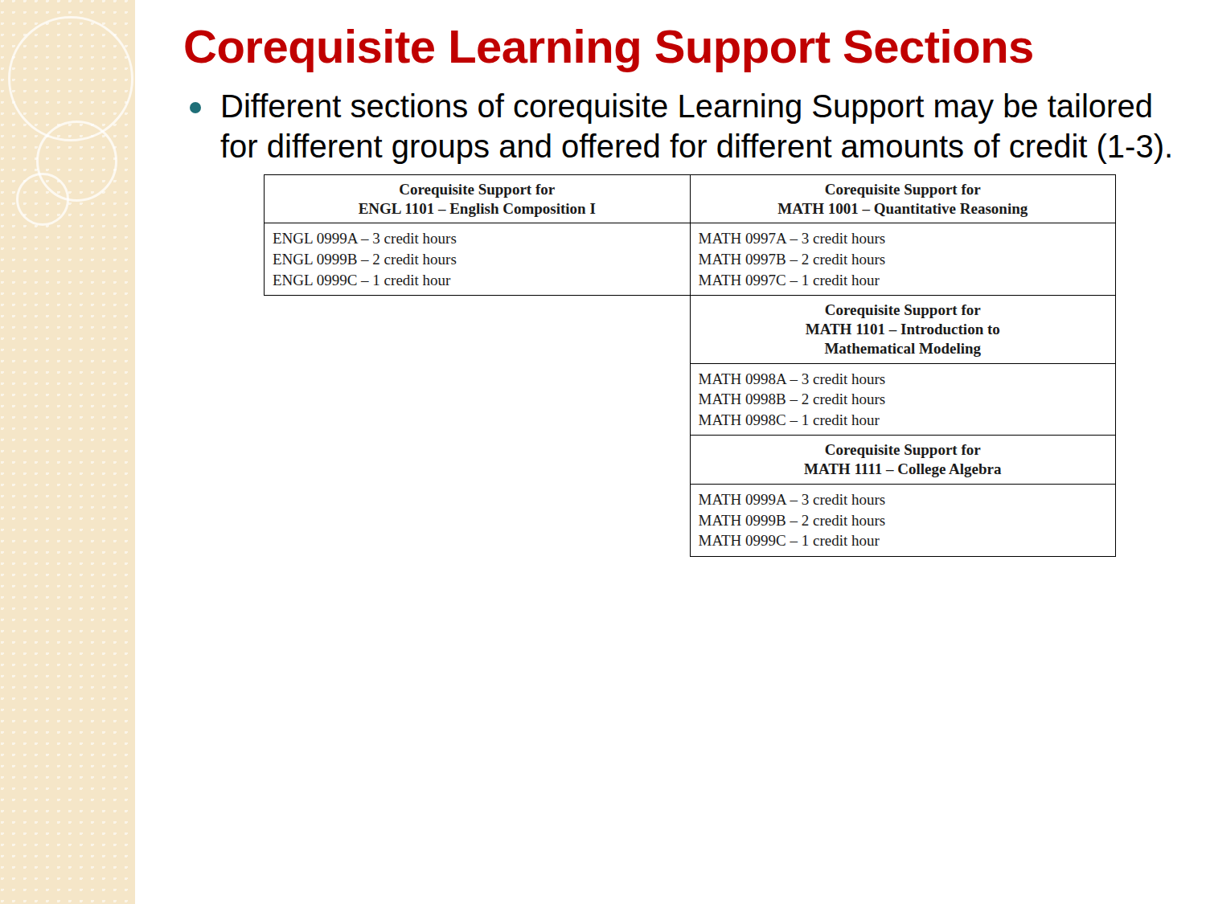Corequisite Learning Support Sections
Different sections of corequisite Learning Support may be tailored for different groups and offered for different amounts of credit (1-3).
| Corequisite Support for ENGL 1101 – English Composition I | Corequisite Support for MATH 1001 – Quantitative Reasoning |
| --- | --- |
| ENGL 0999A – 3 credit hours ENGL 0999B – 2 credit hours ENGL 0999C – 1 credit hour | MATH 0997A – 3 credit hours MATH 0997B – 2 credit hours MATH 0997C – 1 credit hour |
| | Corequisite Support for MATH 1101 – Introduction to Mathematical Modeling |
| | MATH 0998A – 3 credit hours MATH 0998B – 2 credit hours MATH 0998C – 1 credit hour |
| | Corequisite Support for MATH 1111 – College Algebra |
| | MATH 0999A – 3 credit hours MATH 0999B – 2 credit hours MATH 0999C – 1 credit hour |